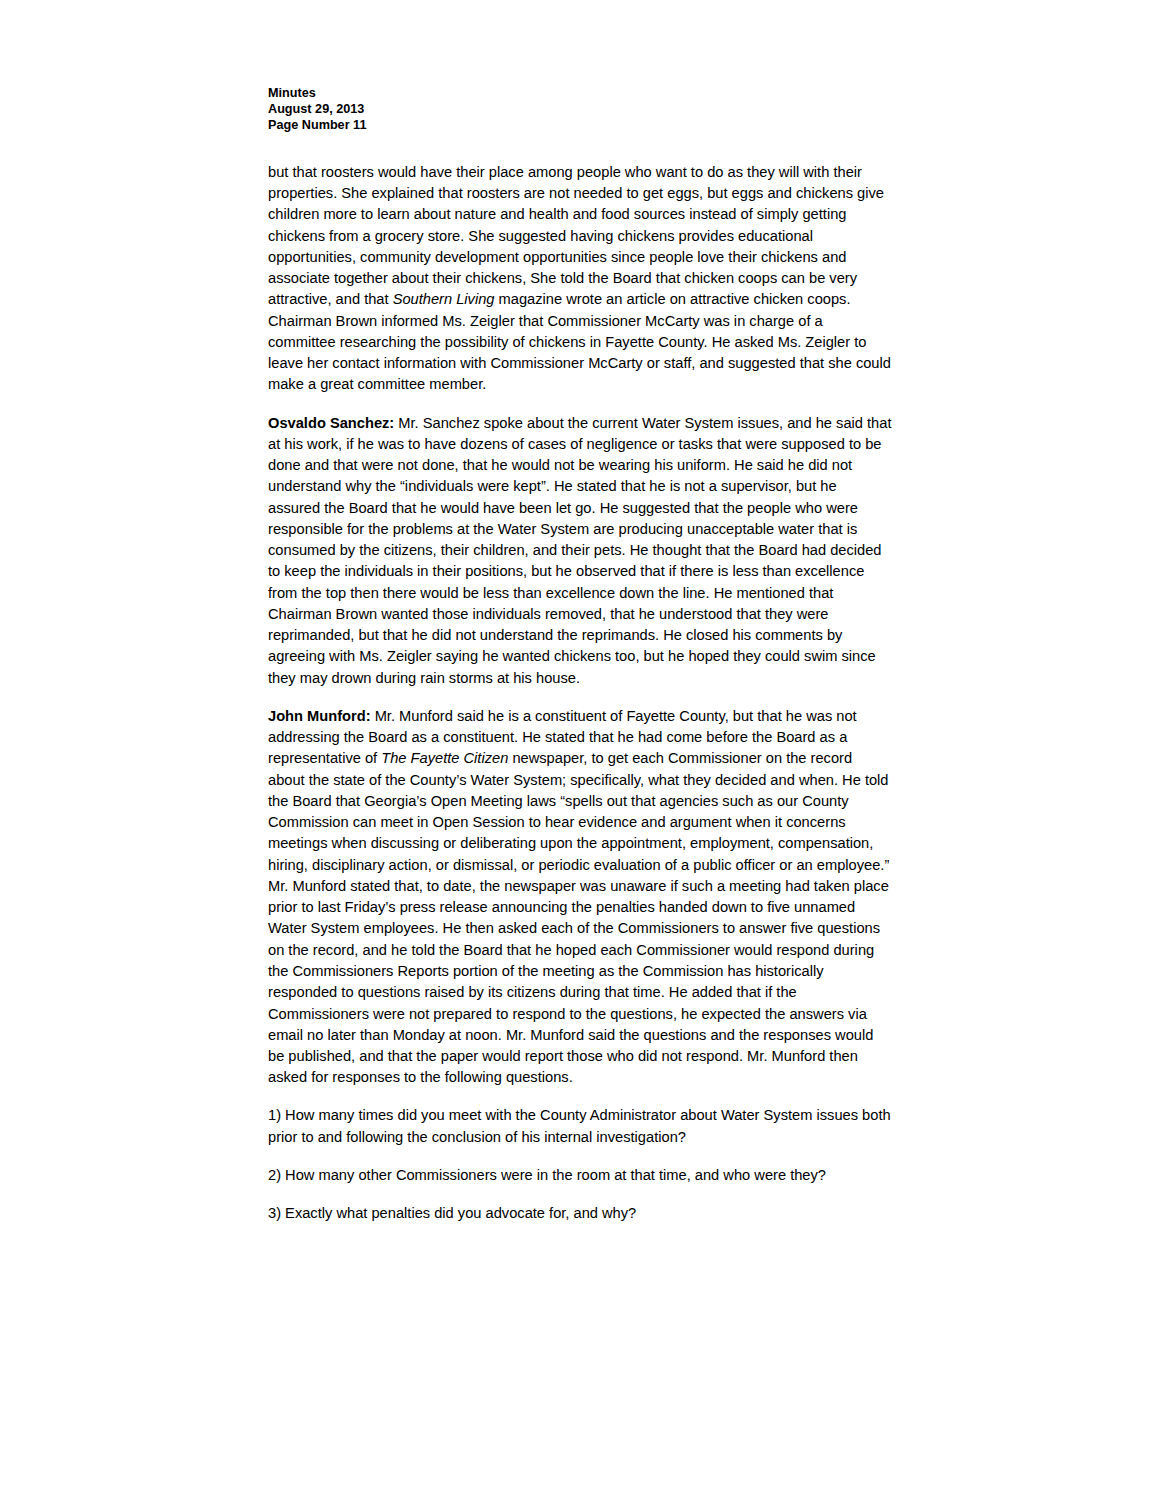Minutes
August 29, 2013
Page Number 11
but that roosters would have their place among people who want to do as they will with their properties. She explained that roosters are not needed to get eggs, but eggs and chickens give children more to learn about nature and health and food sources instead of simply getting chickens from a grocery store. She suggested having chickens provides educational opportunities, community development opportunities since people love their chickens and associate together about their chickens, She told the Board that chicken coops can be very attractive, and that Southern Living magazine wrote an article on attractive chicken coops. Chairman Brown informed Ms. Zeigler that Commissioner McCarty was in charge of a committee researching the possibility of chickens in Fayette County. He asked Ms. Zeigler to leave her contact information with Commissioner McCarty or staff, and suggested that she could make a great committee member.
Osvaldo Sanchez: Mr. Sanchez spoke about the current Water System issues, and he said that at his work, if he was to have dozens of cases of negligence or tasks that were supposed to be done and that were not done, that he would not be wearing his uniform. He said he did not understand why the “individuals were kept”. He stated that he is not a supervisor, but he assured the Board that he would have been let go. He suggested that the people who were responsible for the problems at the Water System are producing unacceptable water that is consumed by the citizens, their children, and their pets. He thought that the Board had decided to keep the individuals in their positions, but he observed that if there is less than excellence from the top then there would be less than excellence down the line. He mentioned that Chairman Brown wanted those individuals removed, that he understood that they were reprimanded, but that he did not understand the reprimands. He closed his comments by agreeing with Ms. Zeigler saying he wanted chickens too, but he hoped they could swim since they may drown during rain storms at his house.
John Munford: Mr. Munford said he is a constituent of Fayette County, but that he was not addressing the Board as a constituent. He stated that he had come before the Board as a representative of The Fayette Citizen newspaper, to get each Commissioner on the record about the state of the County’s Water System; specifically, what they decided and when. He told the Board that Georgia’s Open Meeting laws “spells out that agencies such as our County Commission can meet in Open Session to hear evidence and argument when it concerns meetings when discussing or deliberating upon the appointment, employment, compensation, hiring, disciplinary action, or dismissal, or periodic evaluation of a public officer or an employee.” Mr. Munford stated that, to date, the newspaper was unaware if such a meeting had taken place prior to last Friday’s press release announcing the penalties handed down to five unnamed Water System employees. He then asked each of the Commissioners to answer five questions on the record, and he told the Board that he hoped each Commissioner would respond during the Commissioners Reports portion of the meeting as the Commission has historically responded to questions raised by its citizens during that time. He added that if the Commissioners were not prepared to respond to the questions, he expected the answers via email no later than Monday at noon. Mr. Munford said the questions and the responses would be published, and that the paper would report those who did not respond. Mr. Munford then asked for responses to the following questions.
1) How many times did you meet with the County Administrator about Water System issues both prior to and following the conclusion of his internal investigation?
2) How many other Commissioners were in the room at that time, and who were they?
3) Exactly what penalties did you advocate for, and why?